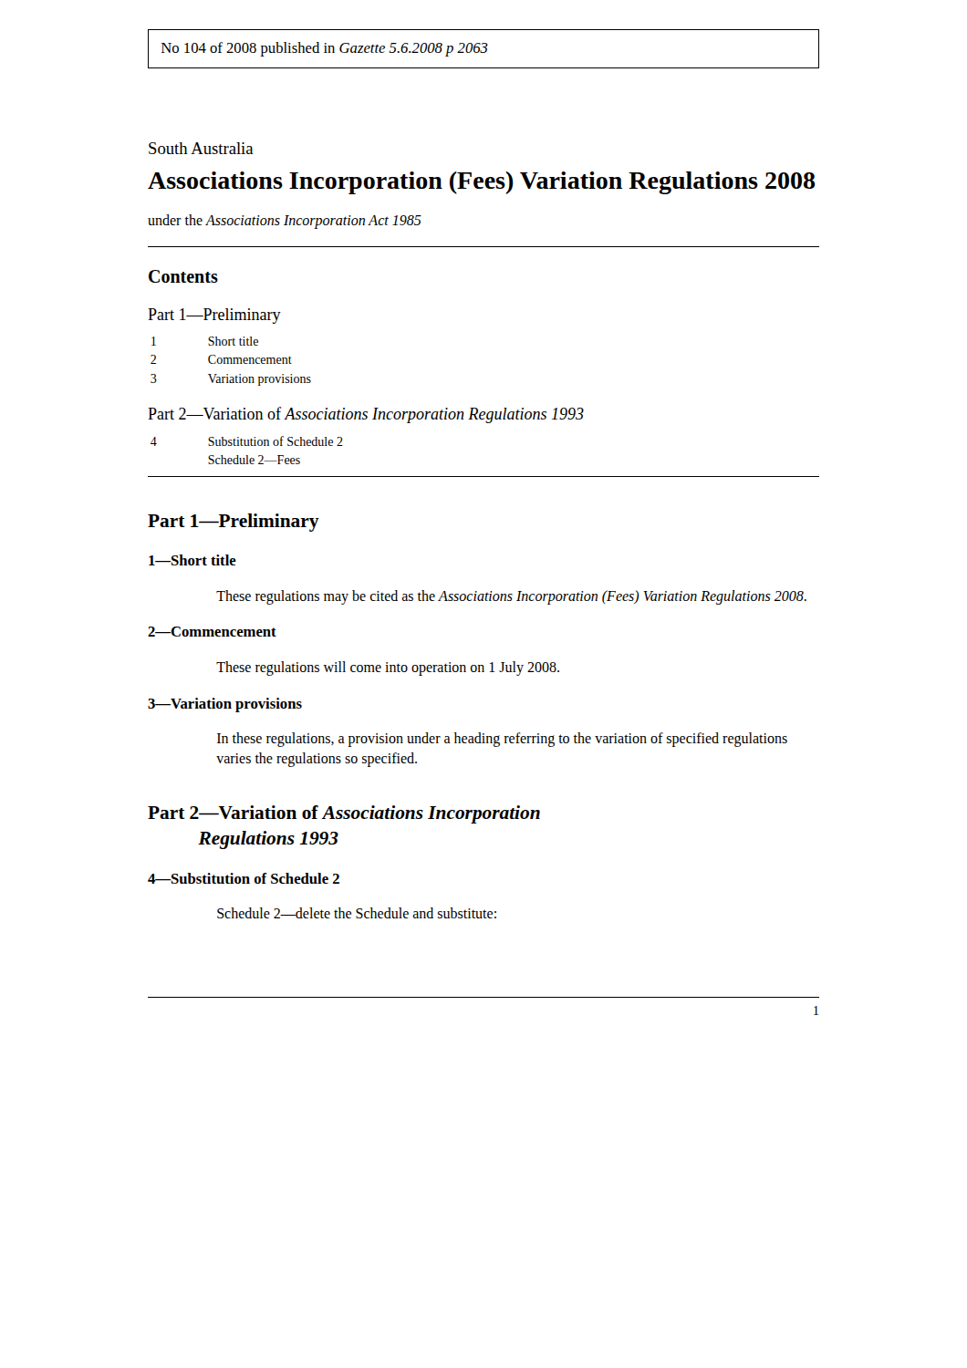No 104 of 2008 published in Gazette 5.6.2008 p 2063
South Australia
Associations Incorporation (Fees) Variation Regulations 2008
under the Associations Incorporation Act 1985
Contents
Part 1—Preliminary
| 1 | Short title |
| 2 | Commencement |
| 3 | Variation provisions |
Part 2—Variation of Associations Incorporation Regulations 1993
| 4 | Substitution of Schedule 2 |
| | Schedule 2—Fees |
Part 1—Preliminary
1—Short title
These regulations may be cited as the Associations Incorporation (Fees) Variation Regulations 2008.
2—Commencement
These regulations will come into operation on 1 July 2008.
3—Variation provisions
In these regulations, a provision under a heading referring to the variation of specified regulations varies the regulations so specified.
Part 2—Variation of Associations Incorporation Regulations 1993
4—Substitution of Schedule 2
Schedule 2—delete the Schedule and substitute:
1